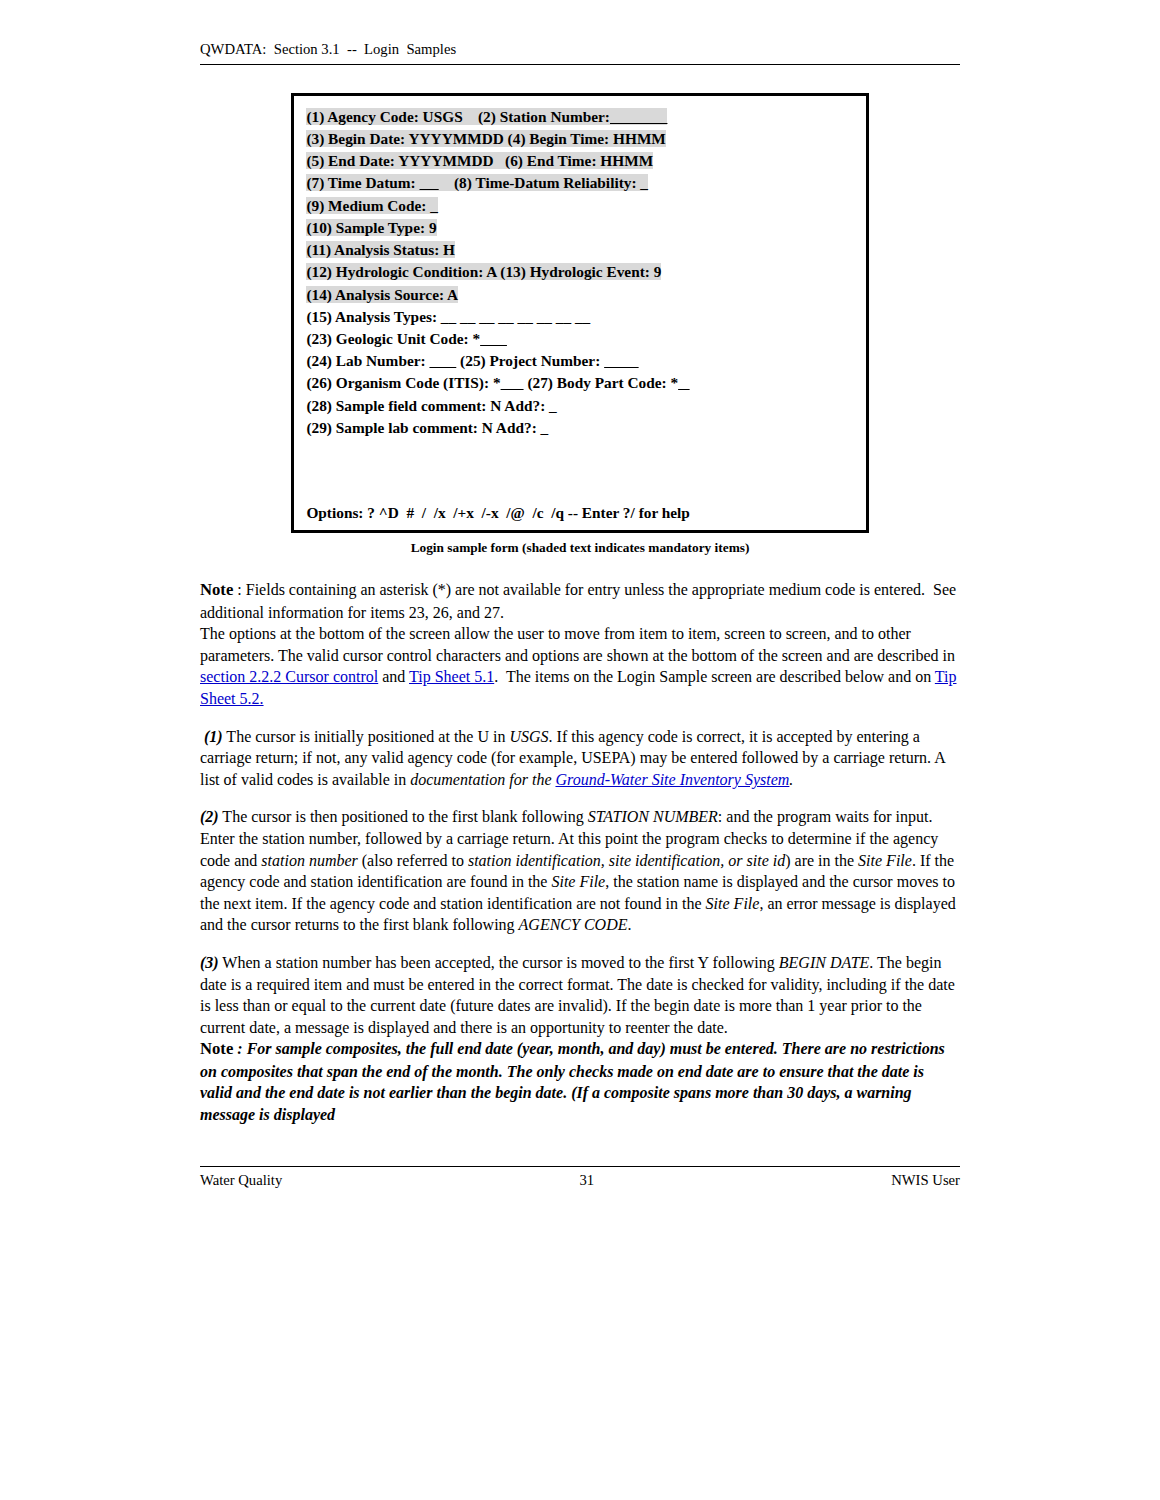QWDATA: Section 3.1 -- Login Samples
(1) Agency Code: USGS (2) Station Number:
(3) Begin Date: YYYYMMDD (4) Begin Time: HHMM
(5) End Date: YYYYMMDD (6) End Time: HHMM
(7) Time Datum: (8) Time-Datum Reliability: _
(9) Medium Code: _
(10) Sample Type: 9
(11) Analysis Status: H
(12) Hydrologic Condition: A (13) Hydrologic Event: 9
(14) Analysis Source: A
(15) Analysis Types: __ __ __ __ __ __ __ __
(23) Geologic Unit Code: *
(24) Lab Number: (25) Project Number:
(26) Organism Code (ITIS): * (27) Body Part Code: *
(28) Sample field comment: N Add?: _
(29) Sample lab comment: N Add?: _
Options: ? ^D # / /x /+x /-x /@ /c /q -- Enter ?/ for help
Login sample form (shaded text indicates mandatory items)
Note : Fields containing an asterisk (*) are not available for entry unless the appropriate medium code is entered. See additional information for items 23, 26, and 27.
The options at the bottom of the screen allow the user to move from item to item, screen to screen, and to other parameters. The valid cursor control characters and options are shown at the bottom of the screen and are described in section 2.2.2 Cursor control and Tip Sheet 5.1. The items on the Login Sample screen are described below and on Tip Sheet 5.2.
(1) The cursor is initially positioned at the U in USGS. If this agency code is correct, it is accepted by entering a carriage return; if not, any valid agency code (for example, USEPA) may be entered followed by a carriage return. A list of valid codes is available in documentation for the Ground-Water Site Inventory System.
(2) The cursor is then positioned to the first blank following STATION NUMBER: and the program waits for input. Enter the station number, followed by a carriage return. At this point the program checks to determine if the agency code and station number (also referred to station identification, site identification, or site id) are in the Site File. If the agency code and station identification are found in the Site File, the station name is displayed and the cursor moves to the next item. If the agency code and station identification are not found in the Site File, an error message is displayed and the cursor returns to the first blank following AGENCY CODE.
(3) When a station number has been accepted, the cursor is moved to the first Y following BEGIN DATE. The begin date is a required item and must be entered in the correct format. The date is checked for validity, including if the date is less than or equal to the current date (future dates are invalid). If the begin date is more than 1 year prior to the current date, a message is displayed and there is an opportunity to reenter the date.
Note : For sample composites, the full end date (year, month, and day) must be entered. There are no restrictions on composites that span the end of the month. The only checks made on end date are to ensure that the date is valid and the end date is not earlier than the begin date. (If a composite spans more than 30 days, a warning message is displayed
Water Quality
31
NWIS User